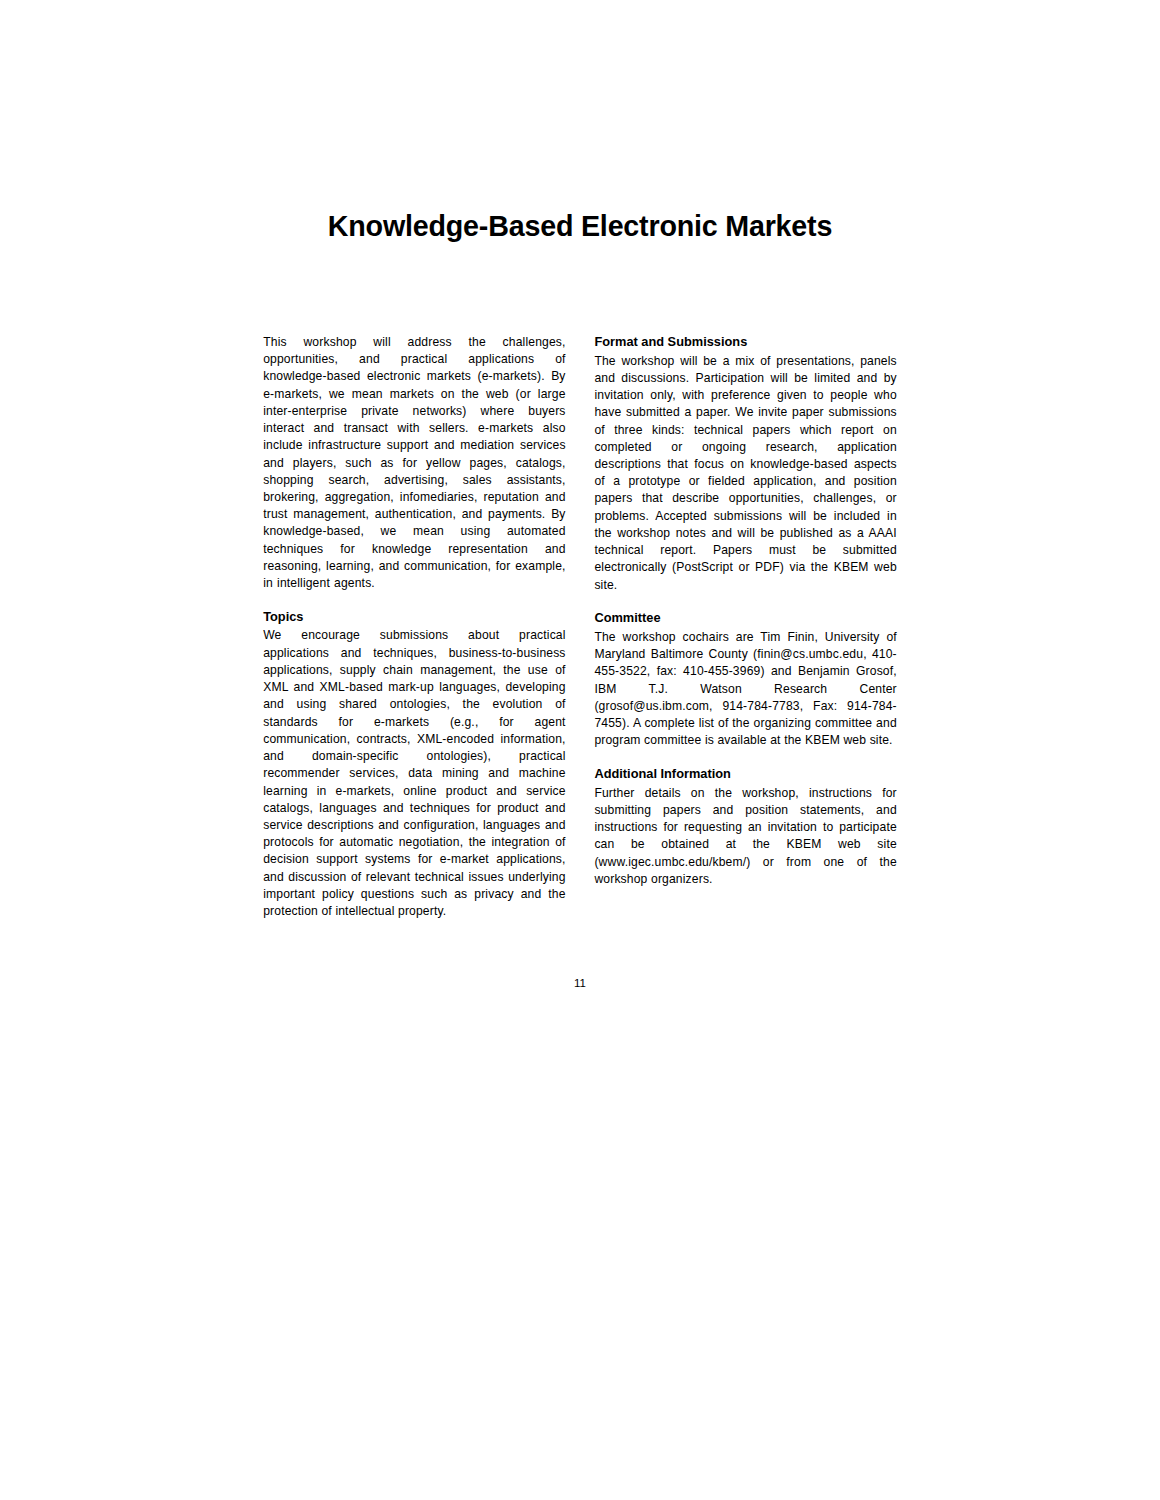Knowledge-Based Electronic Markets
This workshop will address the challenges, opportunities, and practical applications of knowledge-based electronic markets (e-markets). By e-markets, we mean markets on the web (or large inter-enterprise private networks) where buyers interact and transact with sellers. e-markets also include infrastructure support and mediation services and players, such as for yellow pages, catalogs, shopping search, advertising, sales assistants, brokering, aggregation, infomediaries, reputation and trust management, authentication, and payments. By knowledge-based, we mean using automated techniques for knowledge representation and reasoning, learning, and communication, for example, in intelligent agents.
Topics
We encourage submissions about practical applications and techniques, business-to-business applications, supply chain management, the use of XML and XML-based mark-up languages, developing and using shared ontologies, the evolution of standards for e-markets (e.g., for agent communication, contracts, XML-encoded information, and domain-specific ontologies), practical recommender services, data mining and machine learning in e-markets, online product and service catalogs, languages and techniques for product and service descriptions and configuration, languages and protocols for automatic negotiation, the integration of decision support systems for e-market applications, and discussion of relevant technical issues underlying important policy questions such as privacy and the protection of intellectual property.
Format and Submissions
The workshop will be a mix of presentations, panels and discussions. Participation will be limited and by invitation only, with preference given to people who have submitted a paper. We invite paper submissions of three kinds: technical papers which report on completed or ongoing research, application descriptions that focus on knowledge-based aspects of a prototype or fielded application, and position papers that describe opportunities, challenges, or problems. Accepted submissions will be included in the workshop notes and will be published as a AAAI technical report. Papers must be submitted electronically (PostScript or PDF) via the KBEM web site.
Committee
The workshop cochairs are Tim Finin, University of Maryland Baltimore County (finin@cs.umbc.edu, 410-455-3522, fax: 410-455-3969) and Benjamin Grosof, IBM T.J. Watson Research Center (grosof@us.ibm.com, 914-784-7783, Fax: 914-784-7455). A complete list of the organizing committee and program committee is available at the KBEM web site.
Additional Information
Further details on the workshop, instructions for submitting papers and position statements, and instructions for requesting an invitation to participate can be obtained at the KBEM web site (www.igec.umbc.edu/kbem/) or from one of the workshop organizers.
11